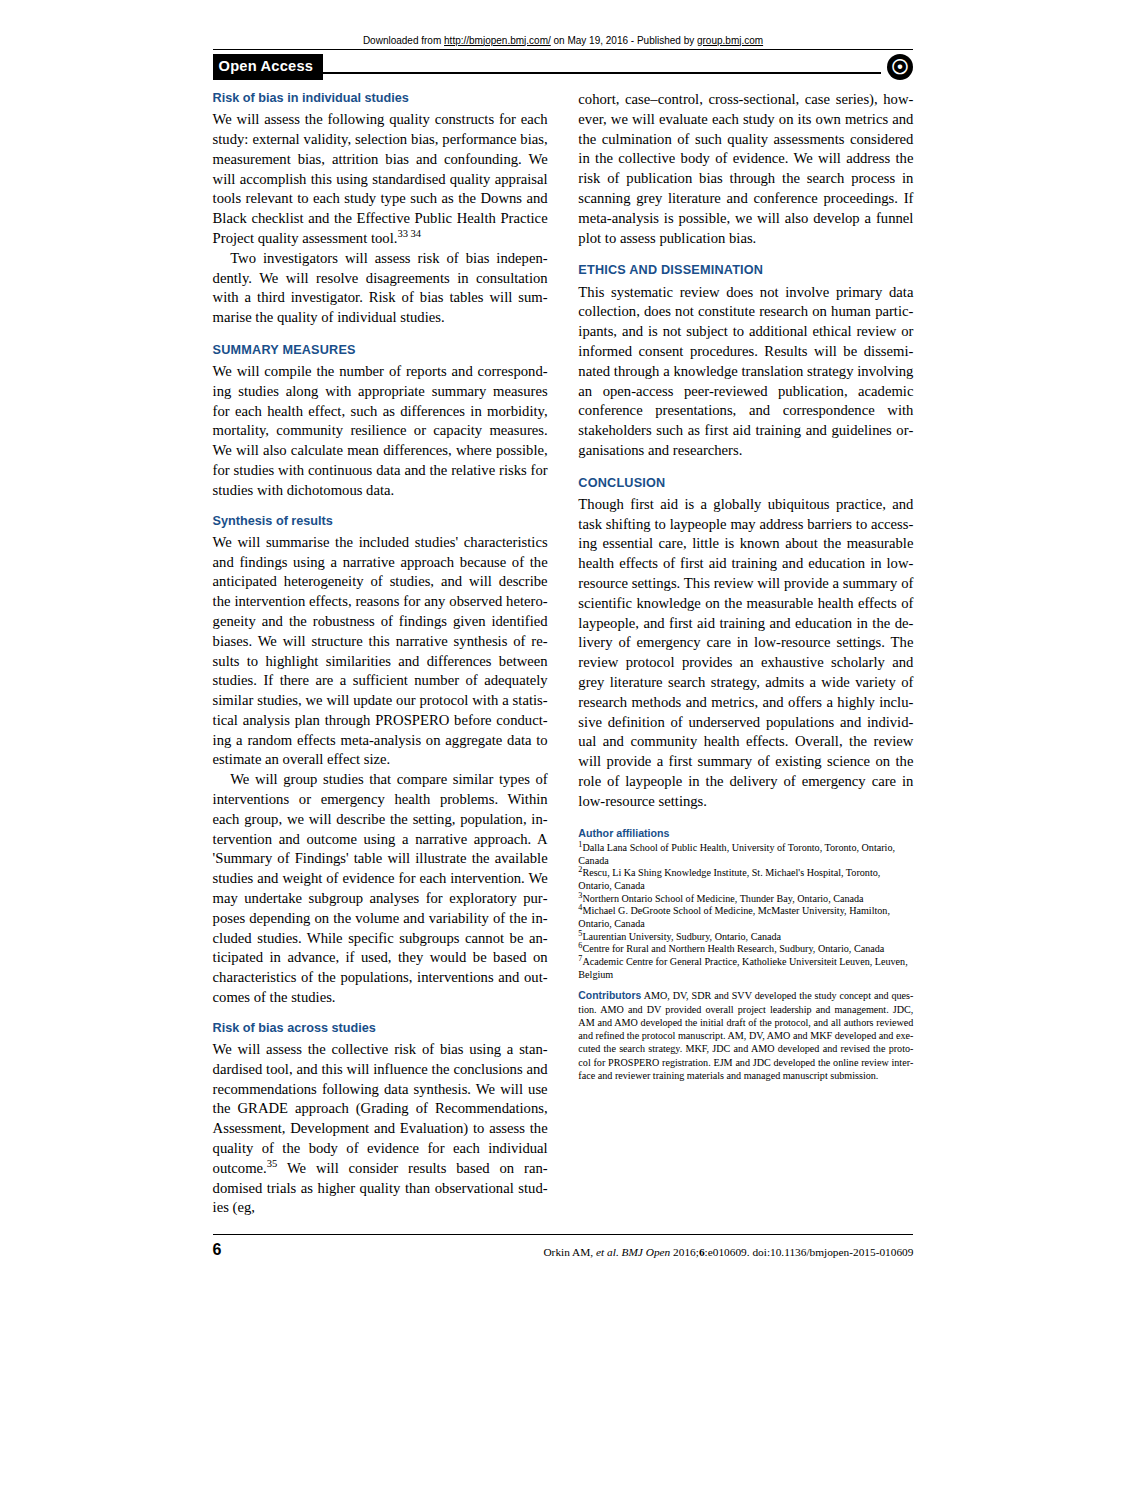Downloaded from http://bmjopen.bmj.com/ on May 19, 2016 - Published by group.bmj.com
Open Access
☉
Risk of bias in individual studies
We will assess the following quality constructs for each study: external validity, selection bias, performance bias, measurement bias, attrition bias and confounding. We will accomplish this using standardised quality appraisal tools relevant to each study type such as the Downs and Black checklist and the Effective Public Health Practice Project quality assessment tool.33 34
Two investigators will assess risk of bias independently. We will resolve disagreements in consultation with a third investigator. Risk of bias tables will summarise the quality of individual studies.
Summary measures
We will compile the number of reports and corresponding studies along with appropriate summary measures for each health effect, such as differences in morbidity, mortality, community resilience or capacity measures. We will also calculate mean differences, where possible, for studies with continuous data and the relative risks for studies with dichotomous data.
Synthesis of results
We will summarise the included studies' characteristics and findings using a narrative approach because of the anticipated heterogeneity of studies, and will describe the intervention effects, reasons for any observed heterogeneity and the robustness of findings given identified biases. We will structure this narrative synthesis of results to highlight similarities and differences between studies. If there are a sufficient number of adequately similar studies, we will update our protocol with a statistical analysis plan through PROSPERO before conducting a random effects meta-analysis on aggregate data to estimate an overall effect size.
We will group studies that compare similar types of interventions or emergency health problems. Within each group, we will describe the setting, population, intervention and outcome using a narrative approach. A 'Summary of Findings' table will illustrate the available studies and weight of evidence for each intervention. We may undertake subgroup analyses for exploratory purposes depending on the volume and variability of the included studies. While specific subgroups cannot be anticipated in advance, if used, they would be based on characteristics of the populations, interventions and outcomes of the studies.
Risk of bias across studies
We will assess the collective risk of bias using a standardised tool, and this will influence the conclusions and recommendations following data synthesis. We will use the GRADE approach (Grading of Recommendations, Assessment, Development and Evaluation) to assess the quality of the body of evidence for each individual outcome.35 We will consider results based on randomised trials as higher quality than observational studies (eg,
cohort, case–control, cross-sectional, case series), however, we will evaluate each study on its own metrics and the culmination of such quality assessments considered in the collective body of evidence. We will address the risk of publication bias through the search process in scanning grey literature and conference proceedings. If meta-analysis is possible, we will also develop a funnel plot to assess publication bias.
Ethics and dissemination
This systematic review does not involve primary data collection, does not constitute research on human participants, and is not subject to additional ethical review or informed consent procedures. Results will be disseminated through a knowledge translation strategy involving an open-access peer-reviewed publication, academic conference presentations, and correspondence with stakeholders such as first aid training and guidelines organisations and researchers.
Conclusion
Though first aid is a globally ubiquitous practice, and task shifting to laypeople may address barriers to accessing essential care, little is known about the measurable health effects of first aid training and education in low-resource settings. This review will provide a summary of scientific knowledge on the measurable health effects of laypeople, and first aid training and education in the delivery of emergency care in low-resource settings. The review protocol provides an exhaustive scholarly and grey literature search strategy, admits a wide variety of research methods and metrics, and offers a highly inclusive definition of underserved populations and individual and community health effects. Overall, the review will provide a first summary of existing science on the role of laypeople in the delivery of emergency care in low-resource settings.
Author affiliations
1Dalla Lana School of Public Health, University of Toronto, Toronto, Ontario, Canada
2Rescu, Li Ka Shing Knowledge Institute, St. Michael's Hospital, Toronto, Ontario, Canada
3Northern Ontario School of Medicine, Thunder Bay, Ontario, Canada
4Michael G. DeGroote School of Medicine, McMaster University, Hamilton, Ontario, Canada
5Laurentian University, Sudbury, Ontario, Canada
6Centre for Rural and Northern Health Research, Sudbury, Ontario, Canada
7Academic Centre for General Practice, Katholieke Universiteit Leuven, Leuven, Belgium
Contributors AMO, DV, SDR and SVV developed the study concept and question. AMO and DV provided overall project leadership and management. JDC, AM and AMO developed the initial draft of the protocol, and all authors reviewed and refined the protocol manuscript. AM, DV, AMO and MKF developed and executed the search strategy. MKF, JDC and AMO developed and revised the protocol for PROSPERO registration. EJM and JDC developed the online review interface and reviewer training materials and managed manuscript submission.
6
Orkin AM, et al. BMJ Open 2016;6:e010609. doi:10.1136/bmjopen-2015-010609